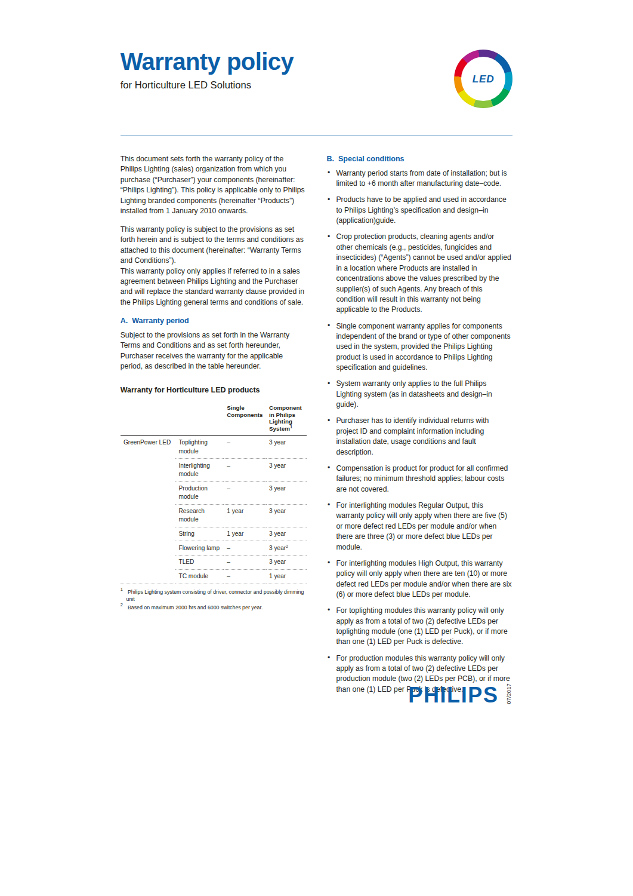Warranty policy
for Horticulture LED Solutions
LED
This document sets forth the warranty policy of the Philips Lighting (sales) organization from which you purchase (“Purchaser”) your components (hereinafter: “Philips Lighting”). This policy is applicable only to Philips Lighting branded components (hereinafter “Products”) installed from 1 January 2010 onwards.
This warranty policy is subject to the provisions as set forth herein and is subject to the terms and conditions as attached to this document (hereinafter: “Warranty Terms and Conditions”).
This warranty policy only applies if referred to in a sales agreement between Philips Lighting and the Purchaser and will replace the standard warranty clause provided in the Philips Lighting general terms and conditions of sale.
A. Warranty period
Subject to the provisions as set forth in the Warranty Terms and Conditions and as set forth hereunder, Purchaser receives the warranty for the applicable period, as described in the table hereunder.
Warranty for Horticulture LED products
| | | Single Components | Component in Philips Lighting System 1 |
| --- | --- | --- | --- |
| GreenPower LED | Toplighting module | – | 3 year |
| Interlighting module | – | 3 year |
| Production module | – | 3 year |
| Research module | 1 year | 3 year |
| String | 1 year | 3 year |
| Flowering lamp | – | 3 year 2 |
| TLED | – | 3 year |
| TC module | – | 1 year |
1 Philips Lighting system consisting of driver, connector and possibly dimming unit
2 Based on maximum 2000 hrs and 6000 switches per year.
B. Special conditions
Warranty period starts from date of installation; but is limited to +6 month after manufacturing date–code.
Products have to be applied and used in accordance to Philips Lighting’s specification and design–in (application)guide.
Crop protection products, cleaning agents and/or other chemicals (e.g., pesticides, fungicides and insecticides) (“Agents”) cannot be used and/or applied in a location where Products are installed in concentrations above the values prescribed by the supplier(s) of such Agents. Any breach of this condition will result in this warranty not being applicable to the Products.
Single component warranty applies for components independent of the brand or type of other components used in the system, provided the Philips Lighting product is used in accordance to Philips Lighting specification and guidelines.
System warranty only applies to the full Philips Lighting system (as in datasheets and design–in guide).
Purchaser has to identify individual returns with project ID and complaint information including installation date, usage conditions and fault description.
Compensation is product for product for all confirmed failures; no minimum threshold applies; labour costs are not covered.
For interlighting modules Regular Output, this warranty policy will only apply when there are five (5) or more defect red LEDs per module and/or when there are three (3) or more defect blue LEDs per module.
For interlighting modules High Output, this warranty policy will only apply when there are ten (10) or more defect red LEDs per module and/or when there are six (6) or more defect blue LEDs per module.
For toplighting modules this warranty policy will only apply as from a total of two (2) defective LEDs per toplighting module (one (1) LED per Puck), or if more than one (1) LED per Puck is defective.
For production modules this warranty policy will only apply as from a total of two (2) defective LEDs per production module (two (2) LEDs per PCB), or if more than one (1) LED per Puck is defective.
PHILIPS
07/2017